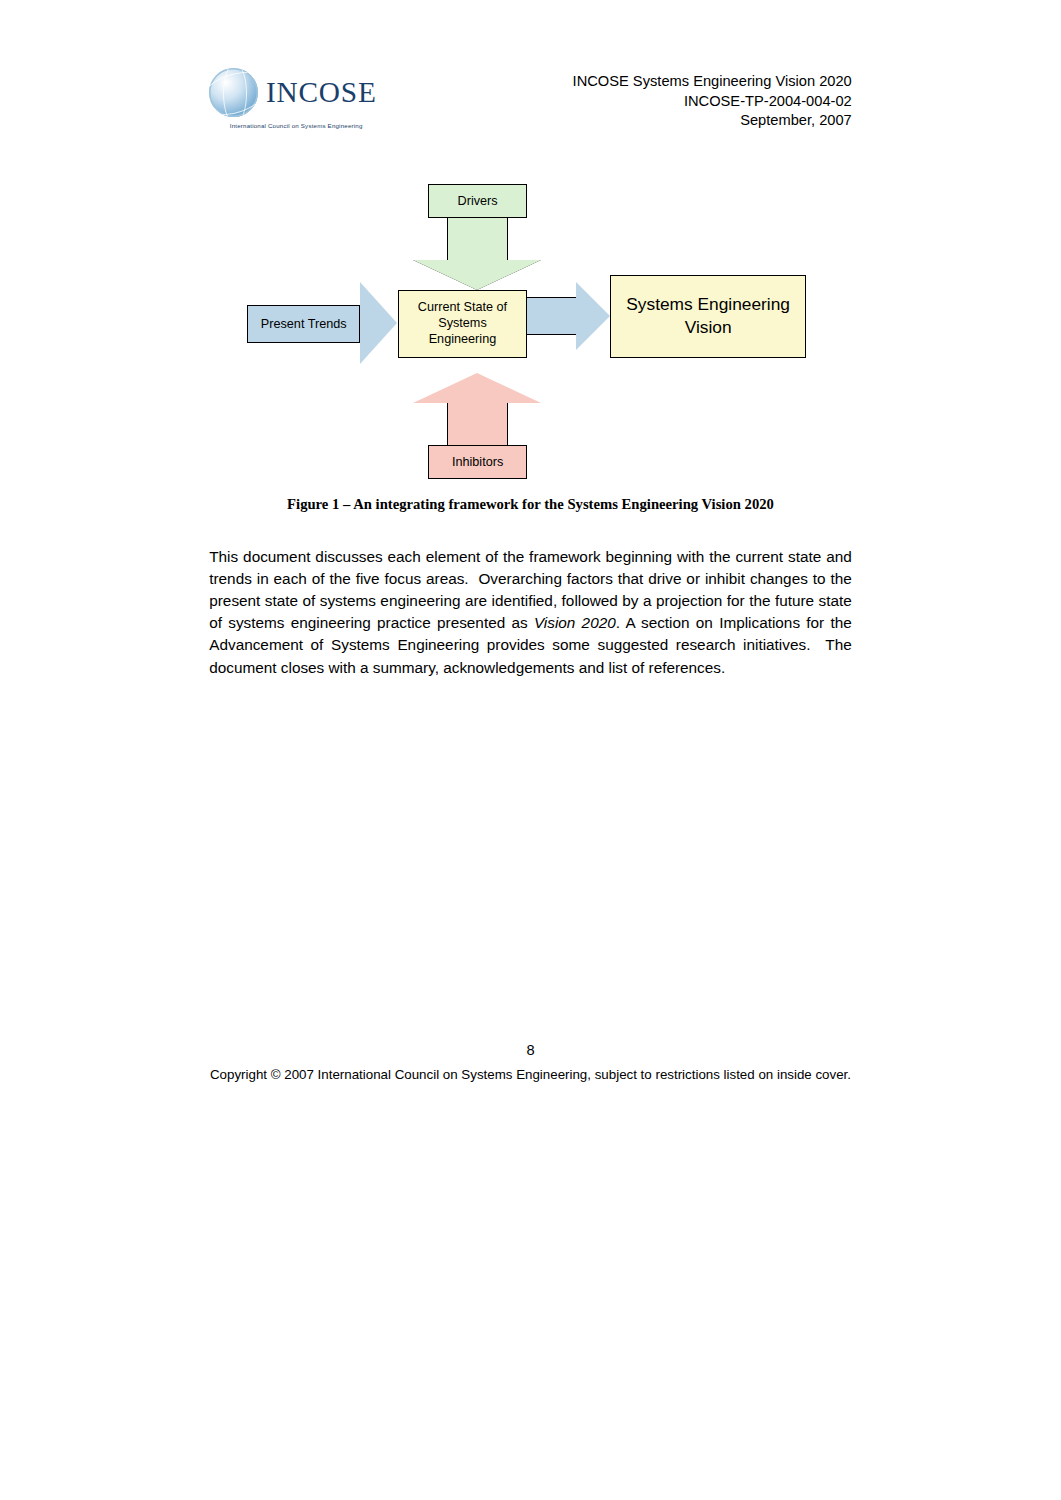INCOSE
International Council on Systems Engineering
INCOSE Systems Engineering Vision 2020
INCOSE-TP-2004-004-02
September, 2007
Drivers
Present Trends
Current State of
Systems
Engineering
Systems Engineering
Vision
Inhibitors
Figure 1 – An integrating framework for the Systems Engineering Vision 2020
This document discusses each element of the framework beginning with the current state and trends in each of the five focus areas. Overarching factors that drive or inhibit changes to the present state of systems engineering are identified, followed by a projection for the future state of systems engineering practice presented as Vision 2020. A section on Implications for the Advancement of Systems Engineering provides some suggested research initiatives. The document closes with a summary, acknowledgements and list of references.
8
Copyright © 2007 International Council on Systems Engineering, subject to restrictions listed on inside cover.